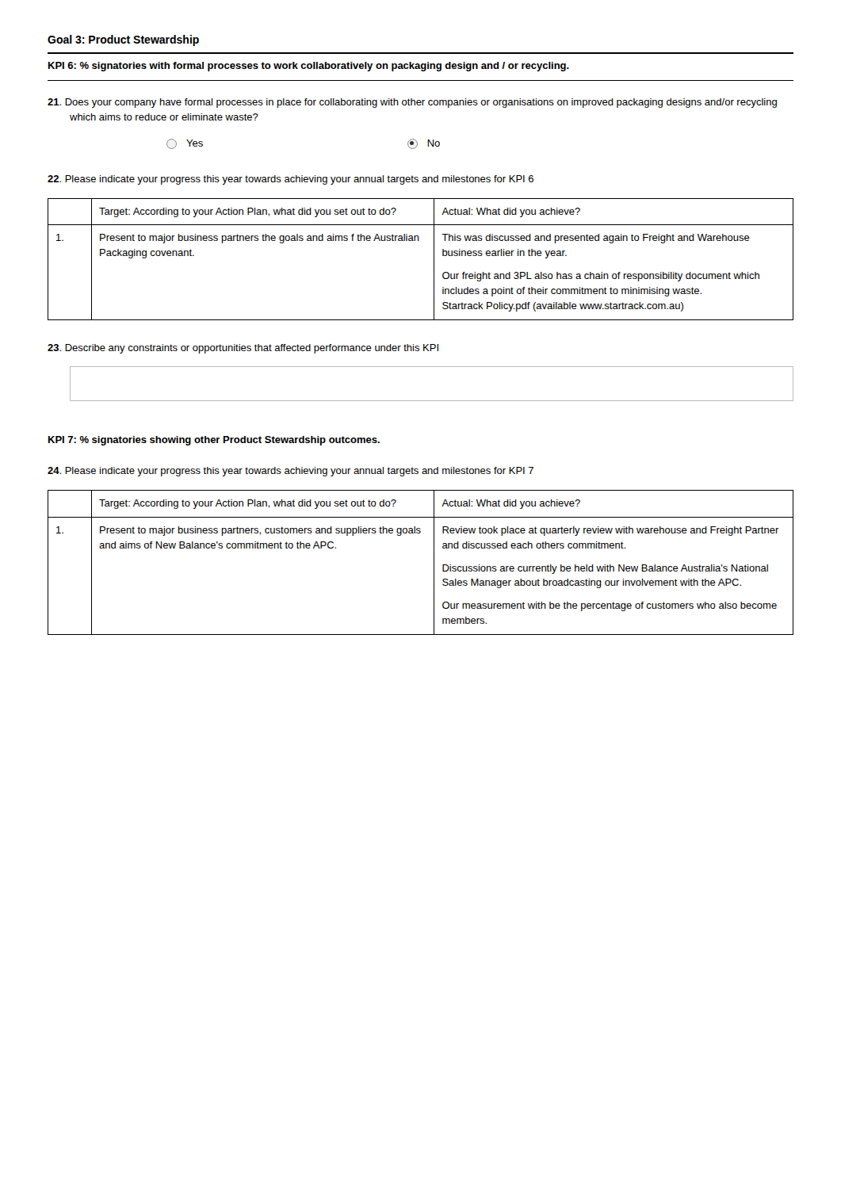Goal 3: Product Stewardship
KPI 6: % signatories with formal processes to work collaboratively on packaging design and / or recycling.
21. Does your company have formal processes in place for collaborating with other companies or organisations on improved packaging designs and/or recycling which aims to reduce or eliminate waste?
Yes No
22. Please indicate your progress this year towards achieving your annual targets and milestones for KPI 6
| | Target: According to your Action Plan, what did you set out to do? | Actual: What did you achieve? |
| 1. | Present to major business partners the goals and aims f the Australian Packaging covenant. | This was discussed and presented again to Freight and Warehouse business earlier in the year. Our freight and 3PL also has a chain of responsibility document which includes a point of their commitment to minimising waste. Startrack Policy.pdf (available www.startrack.com.au) |
23. Describe any constraints or opportunities that affected performance under this KPI
KPI 7: % signatories showing other Product Stewardship outcomes.
24. Please indicate your progress this year towards achieving your annual targets and milestones for KPI 7
| | Target: According to your Action Plan, what did you set out to do? | Actual: What did you achieve? |
| 1. | Present to major business partners, customers and suppliers the goals and aims of New Balance's commitment to the APC. | Review took place at quarterly review with warehouse and Freight Partner and discussed each others commitment. Discussions are currently be held with New Balance Australia's National Sales Manager about broadcasting our involvement with the APC. Our measurement with be the percentage of customers who also become members. |